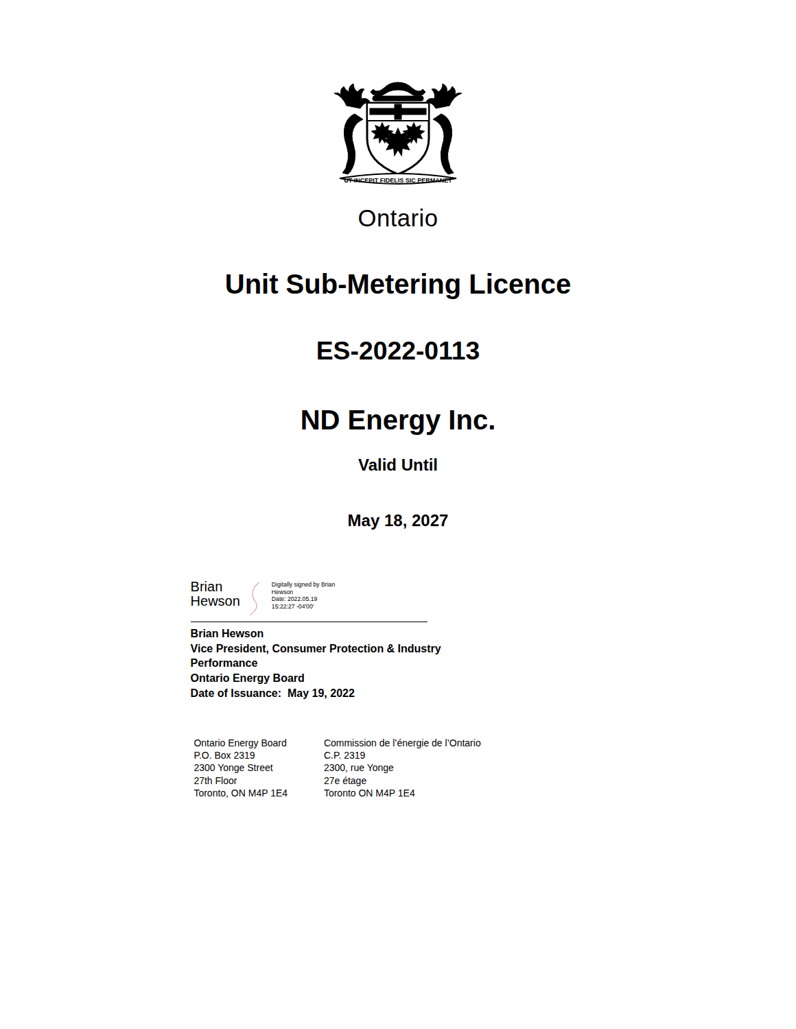UT INCEPIT FIDELIS SIC PERMANET
Ontario
Unit Sub-Metering Licence
ES-2022-0113
ND Energy Inc.
Valid Until
May 18, 2027
Brian
Hewson
Digitally signed by Brian
Hewson
Date: 2022.05.19
15:22:27 -04'00'
Brian Hewson
Vice President, Consumer Protection & Industry Performance
Ontario Energy Board
Date of Issuance: May 19, 2022
| Ontario Energy Board | Commission de l’énergie de l’Ontario |
| P.O. Box 2319 | C.P. 2319 |
| 2300 Yonge Street | 2300, rue Yonge |
| 27th Floor | 27e étage |
| Toronto, ON M4P 1E4 | Toronto ON M4P 1E4 |